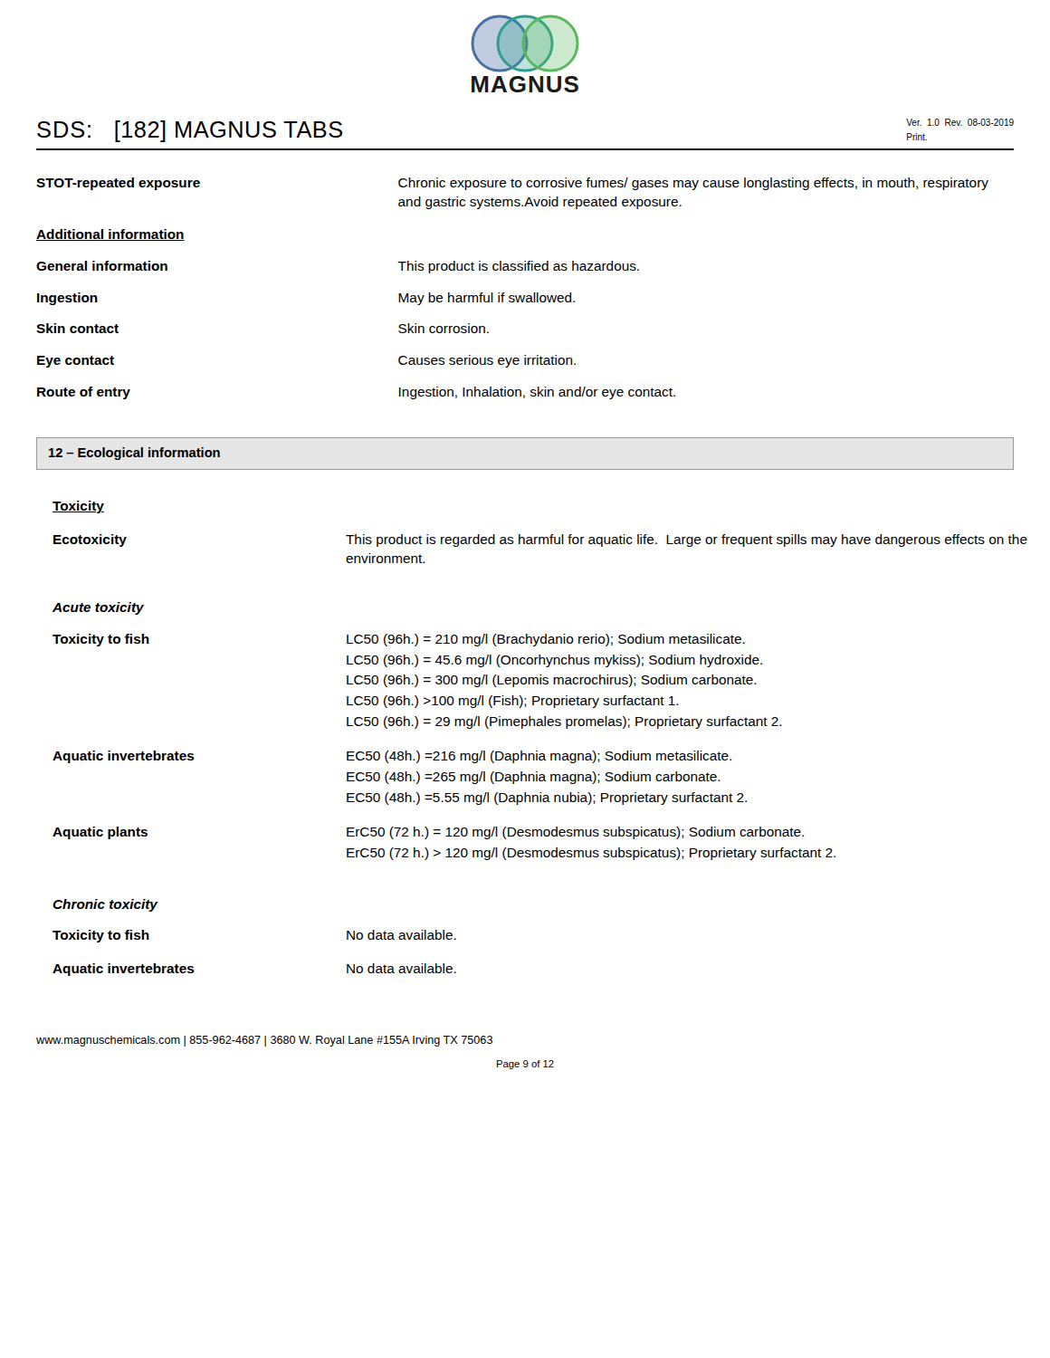MAGNUS
Ver. 1.0 Rev. 08-03-2019 Print.
SDS: [182] MAGNUS TABS
| STOT-repeated exposure | Chronic exposure to corrosive fumes/ gases may cause longlasting effects, in mouth, respiratory and gastric systems.Avoid repeated exposure. |
Additional information
| General information | This product is classified as hazardous. |
| Ingestion | May be harmful if swallowed. |
| Skin contact | Skin corrosion. |
| Eye contact | Causes serious eye irritation. |
| Route of entry | Ingestion, Inhalation, skin and/or eye contact. |
12 – Ecological information
Toxicity
| Ecotoxicity | This product is regarded as harmful for aquatic life. Large or frequent spills may have dangerous effects on the environment. |
Acute toxicity
| Toxicity to fish | LC50 (96h.) = 210 mg/l (Brachydanio rerio); Sodium metasilicate. LC50 (96h.) = 45.6 mg/l (Oncorhynchus mykiss); Sodium hydroxide. LC50 (96h.) = 300 mg/l (Lepomis macrochirus); Sodium carbonate. LC50 (96h.) >100 mg/l (Fish); Proprietary surfactant 1. LC50 (96h.) = 29 mg/l (Pimephales promelas); Proprietary surfactant 2. |
| Aquatic invertebrates | EC50 (48h.) =216 mg/l (Daphnia magna); Sodium metasilicate. EC50 (48h.) =265 mg/l (Daphnia magna); Sodium carbonate. EC50 (48h.) =5.55 mg/l (Daphnia nubia); Proprietary surfactant 2. |
| Aquatic plants | ErC50 (72 h.) = 120 mg/l (Desmodesmus subspicatus); Sodium carbonate. ErC50 (72 h.) > 120 mg/l (Desmodesmus subspicatus); Proprietary surfactant 2. |
Chronic toxicity
| Toxicity to fish | No data available. |
| Aquatic invertebrates | No data available. |
www.magnuschemicals.com | 855-962-4687 | 3680 W. Royal Lane #155A Irving TX 75063
Page 9 of 12